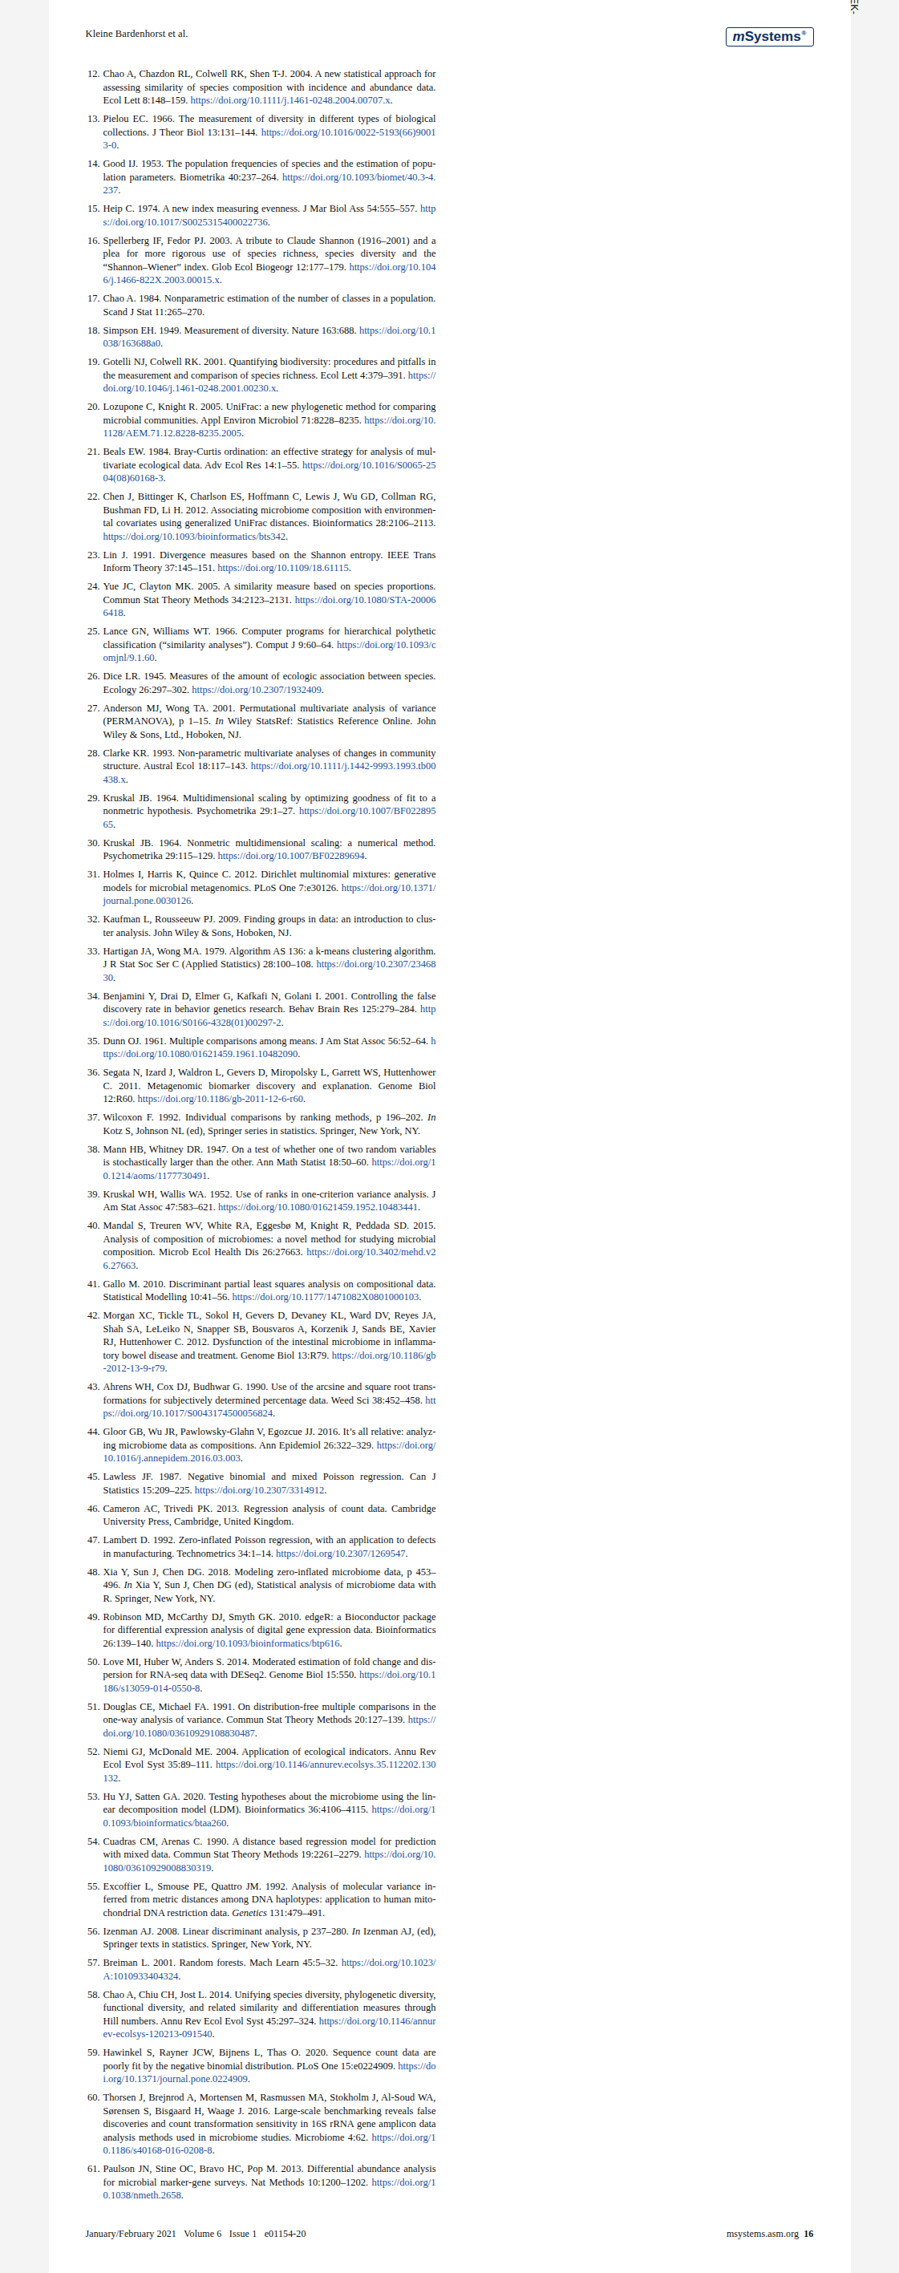Downloaded from http://msystems.asm.org/ on March 23, 2021 at Helmholtz-Zentrum fuer Infektionsforschung - BIBLIOTHEK-
Kleine Bardenhorst et al.
m Systems®
Chao A, Chazdon RL, Colwell RK, Shen T-J. 2004. A new statistical approach for assessing similarity of species composition with incidence and abundance data. Ecol Lett 8:148–159. https://doi.org/10.1111/j.1461-0248.2004.00707.x.
Pielou EC. 1966. The measurement of diversity in different types of biological collections. J Theor Biol 13:131–144. https://doi.org/10.1016/0022-5193(66)90013-0.
Good IJ. 1953. The population frequencies of species and the estimation of population parameters. Biometrika 40:237–264. https://doi.org/10.1093/biomet/40.3-4.237.
Heip C. 1974. A new index measuring evenness. J Mar Biol Ass 54:555–557. https://doi.org/10.1017/S0025315400022736.
Spellerberg IF, Fedor PJ. 2003. A tribute to Claude Shannon (1916–2001) and a plea for more rigorous use of species richness, species diversity and the “Shannon–Wiener” index. Glob Ecol Biogeogr 12:177–179. https://doi.org/10.1046/j.1466-822X.2003.00015.x.
Chao A. 1984. Nonparametric estimation of the number of classes in a population. Scand J Stat 11:265–270.
Simpson EH. 1949. Measurement of diversity. Nature 163:688. https://doi.org/10.1038/163688a0.
Gotelli NJ, Colwell RK. 2001. Quantifying biodiversity: procedures and pitfalls in the measurement and comparison of species richness. Ecol Lett 4:379–391. https://doi.org/10.1046/j.1461-0248.2001.00230.x.
Lozupone C, Knight R. 2005. UniFrac: a new phylogenetic method for comparing microbial communities. Appl Environ Microbiol 71:8228–8235. https://doi.org/10.1128/AEM.71.12.8228-8235.2005.
Beals EW. 1984. Bray-Curtis ordination: an effective strategy for analysis of multivariate ecological data. Adv Ecol Res 14:1–55. https://doi.org/10.1016/S0065-2504(08)60168-3.
Chen J, Bittinger K, Charlson ES, Hoffmann C, Lewis J, Wu GD, Collman RG, Bushman FD, Li H. 2012. Associating microbiome composition with environmental covariates using generalized UniFrac distances. Bioinformatics 28:2106–2113. https://doi.org/10.1093/bioinformatics/bts342.
Lin J. 1991. Divergence measures based on the Shannon entropy. IEEE Trans Inform Theory 37:145–151. https://doi.org/10.1109/18.61115.
Yue JC, Clayton MK. 2005. A similarity measure based on species proportions. Commun Stat Theory Methods 34:2123–2131. https://doi.org/10.1080/STA-200066418.
Lance GN, Williams WT. 1966. Computer programs for hierarchical polythetic classification (“similarity analyses”). Comput J 9:60–64. https://doi.org/10.1093/comjnl/9.1.60.
Dice LR. 1945. Measures of the amount of ecologic association between species. Ecology 26:297–302. https://doi.org/10.2307/1932409.
Anderson MJ, Wong TA. 2001. Permutational multivariate analysis of variance (PERMANOVA), p 1–15. In Wiley StatsRef: Statistics Reference Online. John Wiley & Sons, Ltd., Hoboken, NJ.
Clarke KR. 1993. Non-parametric multivariate analyses of changes in community structure. Austral Ecol 18:117–143. https://doi.org/10.1111/j.1442-9993.1993.tb00438.x.
Kruskal JB. 1964. Multidimensional scaling by optimizing goodness of fit to a nonmetric hypothesis. Psychometrika 29:1–27. https://doi.org/10.1007/BF02289565.
Kruskal JB. 1964. Nonmetric multidimensional scaling: a numerical method. Psychometrika 29:115–129. https://doi.org/10.1007/BF02289694.
Holmes I, Harris K, Quince C. 2012. Dirichlet multinomial mixtures: generative models for microbial metagenomics. PLoS One 7:e30126. https://doi.org/10.1371/journal.pone.0030126.
Kaufman L, Rousseeuw PJ. 2009. Finding groups in data: an introduction to cluster analysis. John Wiley & Sons, Hoboken, NJ.
Hartigan JA, Wong MA. 1979. Algorithm AS 136: a k-means clustering algorithm. J R Stat Soc Ser C (Applied Statistics) 28:100–108. https://doi.org/10.2307/2346830.
Benjamini Y, Drai D, Elmer G, Kafkafi N, Golani I. 2001. Controlling the false discovery rate in behavior genetics research. Behav Brain Res 125:279–284. https://doi.org/10.1016/S0166-4328(01)00297-2.
Dunn OJ. 1961. Multiple comparisons among means. J Am Stat Assoc 56:52–64. https://doi.org/10.1080/01621459.1961.10482090.
Segata N, Izard J, Waldron L, Gevers D, Miropolsky L, Garrett WS, Huttenhower C. 2011. Metagenomic biomarker discovery and explanation. Genome Biol 12:R60. https://doi.org/10.1186/gb-2011-12-6-r60.
Wilcoxon F. 1992. Individual comparisons by ranking methods, p 196–202. In Kotz S, Johnson NL (ed), Springer series in statistics. Springer, New York, NY.
Mann HB, Whitney DR. 1947. On a test of whether one of two random variables is stochastically larger than the other. Ann Math Statist 18:50–60. https://doi.org/10.1214/aoms/1177730491.
Kruskal WH, Wallis WA. 1952. Use of ranks in one-criterion variance analysis. J Am Stat Assoc 47:583–621. https://doi.org/10.1080/01621459.1952.10483441.
Mandal S, Treuren WV, White RA, Eggesbø M, Knight R, Peddada SD. 2015. Analysis of composition of microbiomes: a novel method for studying microbial composition. Microb Ecol Health Dis 26:27663. https://doi.org/10.3402/mehd.v26.27663.
Gallo M. 2010. Discriminant partial least squares analysis on compositional data. Statistical Modelling 10:41–56. https://doi.org/10.1177/1471082X0801000103.
Morgan XC, Tickle TL, Sokol H, Gevers D, Devaney KL, Ward DV, Reyes JA, Shah SA, LeLeiko N, Snapper SB, Bousvaros A, Korzenik J, Sands BE, Xavier RJ, Huttenhower C. 2012. Dysfunction of the intestinal microbiome in inflammatory bowel disease and treatment. Genome Biol 13:R79. https://doi.org/10.1186/gb-2012-13-9-r79.
Ahrens WH, Cox DJ, Budhwar G. 1990. Use of the arcsine and square root transformations for subjectively determined percentage data. Weed Sci 38:452–458. https://doi.org/10.1017/S0043174500056824.
Gloor GB, Wu JR, Pawlowsky-Glahn V, Egozcue JJ. 2016. It’s all relative: analyzing microbiome data as compositions. Ann Epidemiol 26:322–329. https://doi.org/10.1016/j.annepidem.2016.03.003.
Lawless JF. 1987. Negative binomial and mixed Poisson regression. Can J Statistics 15:209–225. https://doi.org/10.2307/3314912.
Cameron AC, Trivedi PK. 2013. Regression analysis of count data. Cambridge University Press, Cambridge, United Kingdom.
Lambert D. 1992. Zero-inflated Poisson regression, with an application to defects in manufacturing. Technometrics 34:1–14. https://doi.org/10.2307/1269547.
Xia Y, Sun J, Chen DG. 2018. Modeling zero-inflated microbiome data, p 453–496. In Xia Y, Sun J, Chen DG (ed), Statistical analysis of microbiome data with R. Springer, New York, NY.
Robinson MD, McCarthy DJ, Smyth GK. 2010. edgeR: a Bioconductor package for differential expression analysis of digital gene expression data. Bioinformatics 26:139–140. https://doi.org/10.1093/bioinformatics/btp616.
Love MI, Huber W, Anders S. 2014. Moderated estimation of fold change and dispersion for RNA-seq data with DESeq2. Genome Biol 15:550. https://doi.org/10.1186/s13059-014-0550-8.
Douglas CE, Michael FA. 1991. On distribution-free multiple comparisons in the one-way analysis of variance. Commun Stat Theory Methods 20:127–139. https://doi.org/10.1080/03610929108830487.
Niemi GJ, McDonald ME. 2004. Application of ecological indicators. Annu Rev Ecol Evol Syst 35:89–111. https://doi.org/10.1146/annurev.ecolsys.35.112202.130132.
Hu YJ, Satten GA. 2020. Testing hypotheses about the microbiome using the linear decomposition model (LDM). Bioinformatics 36:4106–4115. https://doi.org/10.1093/bioinformatics/btaa260.
Cuadras CM, Arenas C. 1990. A distance based regression model for prediction with mixed data. Commun Stat Theory Methods 19:2261–2279. https://doi.org/10.1080/03610929008830319.
Excoffier L, Smouse PE, Quattro JM. 1992. Analysis of molecular variance inferred from metric distances among DNA haplotypes: application to human mitochondrial DNA restriction data. Genetics 131:479–491.
Izenman AJ. 2008. Linear discriminant analysis, p 237–280. In Izenman AJ, (ed), Springer texts in statistics. Springer, New York, NY.
Breiman L. 2001. Random forests. Mach Learn 45:5–32. https://doi.org/10.1023/A:1010933404324.
Chao A, Chiu CH, Jost L. 2014. Unifying species diversity, phylogenetic diversity, functional diversity, and related similarity and differentiation measures through Hill numbers. Annu Rev Ecol Evol Syst 45:297–324. https://doi.org/10.1146/annurev-ecolsys-120213-091540.
Hawinkel S, Rayner JCW, Bijnens L, Thas O. 2020. Sequence count data are poorly fit by the negative binomial distribution. PLoS One 15:e0224909. https://doi.org/10.1371/journal.pone.0224909.
Thorsen J, Brejnrod A, Mortensen M, Rasmussen MA, Stokholm J, Al-Soud WA, Sørensen S, Bisgaard H, Waage J. 2016. Large-scale benchmarking reveals false discoveries and count transformation sensitivity in 16S rRNA gene amplicon data analysis methods used in microbiome studies. Microbiome 4:62. https://doi.org/10.1186/s40168-016-0208-8.
Paulson JN, Stine OC, Bravo HC, Pop M. 2013. Differential abundance analysis for microbial marker-gene surveys. Nat Methods 10:1200–1202. https://doi.org/10.1038/nmeth.2658.
January/February 2021 Volume 6 Issue 1 e01154-20
msystems.asm.org16